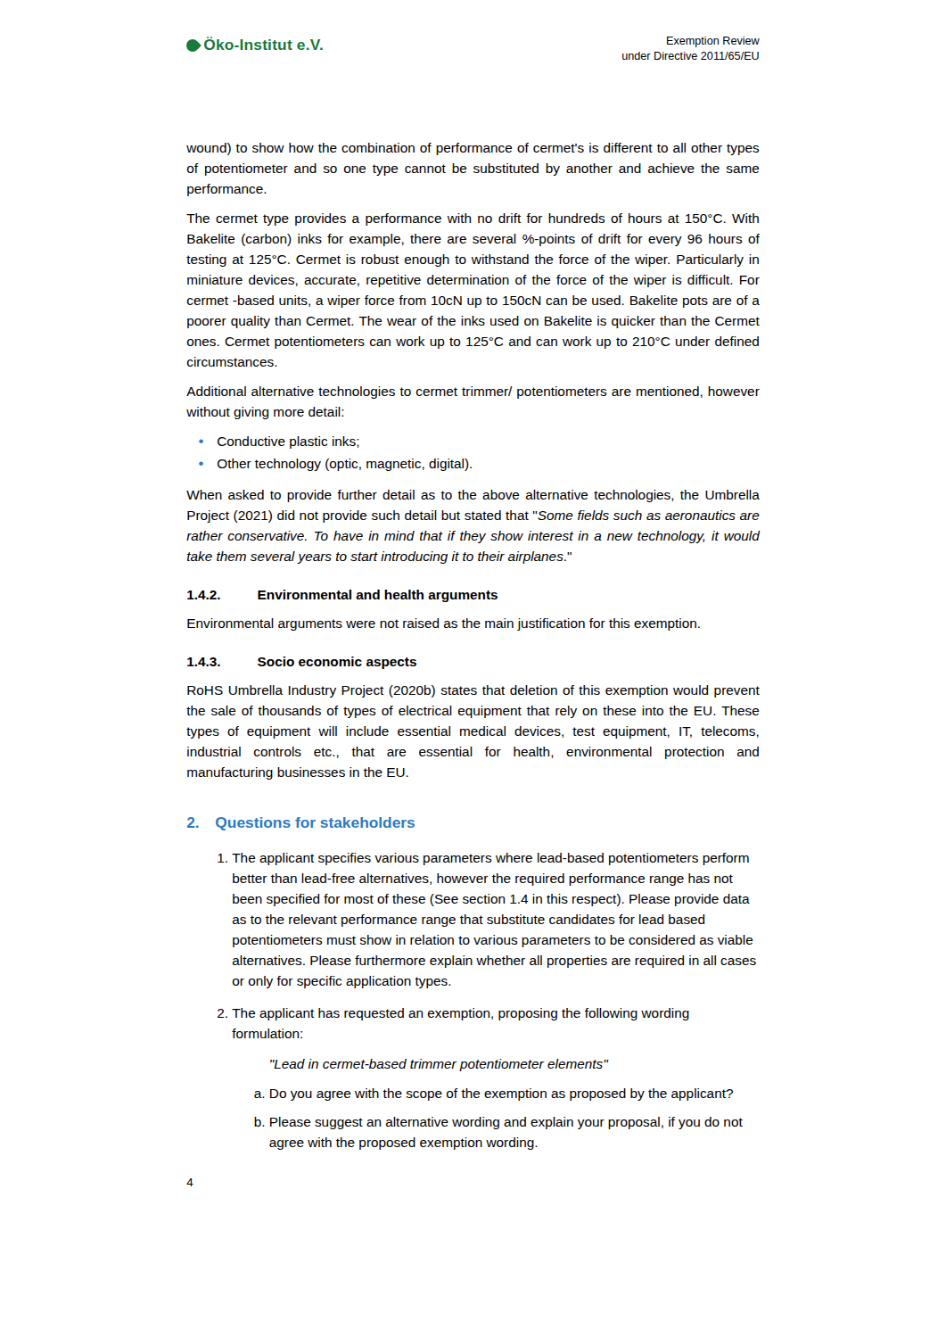Öko-Institut e.V.
Exemption Review
under Directive 2011/65/EU
wound) to show how the combination of performance of cermet's is different to all other types of potentiometer and so one type cannot be substituted by another and achieve the same performance.
The cermet type provides a performance with no drift for hundreds of hours at 150°C. With Bakelite (carbon) inks for example, there are several %-points of drift for every 96 hours of testing at 125°C. Cermet is robust enough to withstand the force of the wiper. Particularly in miniature devices, accurate, repetitive determination of the force of the wiper is difficult. For cermet -based units, a wiper force from 10cN up to 150cN can be used. Bakelite pots are of a poorer quality than Cermet. The wear of the inks used on Bakelite is quicker than the Cermet ones. Cermet potentiometers can work up to 125°C and can work up to 210°C under defined circumstances.
Additional alternative technologies to cermet trimmer/ potentiometers are mentioned, however without giving more detail:
Conductive plastic inks;
Other technology (optic, magnetic, digital).
When asked to provide further detail as to the above alternative technologies, the Umbrella Project (2021) did not provide such detail but stated that "Some fields such as aeronautics are rather conservative. To have in mind that if they show interest in a new technology, it would take them several years to start introducing it to their airplanes."
1.4.2. Environmental and health arguments
Environmental arguments were not raised as the main justification for this exemption.
1.4.3. Socio economic aspects
RoHS Umbrella Industry Project (2020b) states that deletion of this exemption would prevent the sale of thousands of types of electrical equipment that rely on these into the EU. These types of equipment will include essential medical devices, test equipment, IT, telecoms, industrial controls etc., that are essential for health, environmental protection and manufacturing businesses in the EU.
2. Questions for stakeholders
The applicant specifies various parameters where lead-based potentiometers perform better than lead-free alternatives, however the required performance range has not been specified for most of these (See section 1.4 in this respect). Please provide data as to the relevant performance range that substitute candidates for lead based potentiometers must show in relation to various parameters to be considered as viable alternatives. Please furthermore explain whether all properties are required in all cases or only for specific application types.
The applicant has requested an exemption, proposing the following wording formulation:
"Lead in cermet-based trimmer potentiometer elements"
Do you agree with the scope of the exemption as proposed by the applicant?
Please suggest an alternative wording and explain your proposal, if you do not agree with the proposed exemption wording.
4